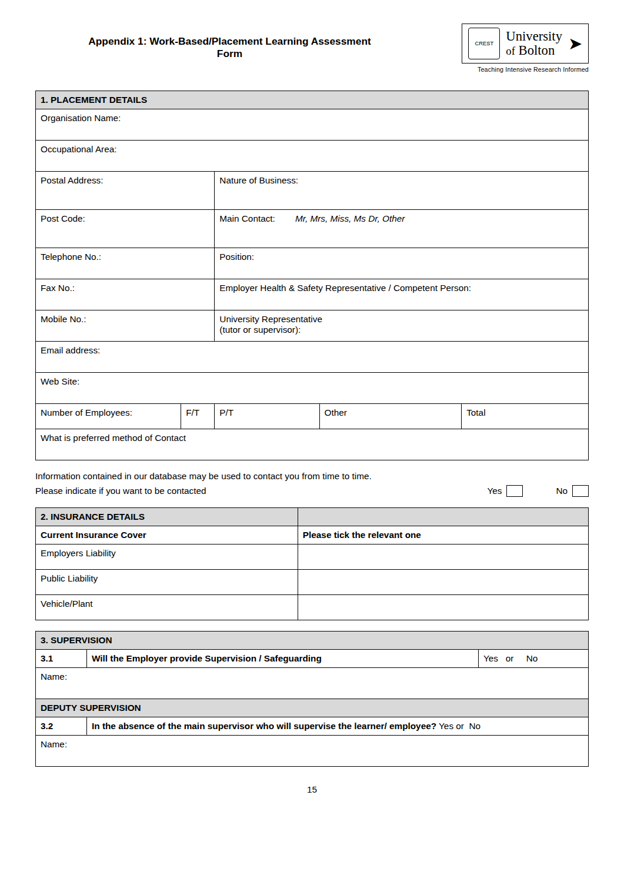Appendix 1: Work-Based/Placement Learning Assessment
Form
CREST
University
of Bolton
➤
Teaching Intensive Research Informed
| 1. PLACEMENT DETAILS |
| Organisation Name: |
| Occupational Area: |
| Postal Address: | Nature of Business: |
| Post Code: | Main Contact: Mr, Mrs, Miss, Ms Dr, Other |
| Telephone No.: | Position: |
| Fax No.: | Employer Health & Safety Representative / Competent Person: |
| Mobile No.: | University Representative (tutor or supervisor): |
| Email address: |
| Web Site: |
| Number of Employees: | F/T | P/T | Other | Total |
| What is preferred method of Contact |
Information contained in our database may be used to contact you from time to time.
Please indicate if you want to be contacted Yes No
| 2. INSURANCE DETAILS | |
| Current Insurance Cover | Please tick the relevant one |
| Employers Liability | |
| Public Liability | |
| Vehicle/Plant | |
| 3. SUPERVISION |
| 3.1 | Will the Employer provide Supervision / Safeguarding | Yes or No |
| Name: |
| DEPUTY SUPERVISION |
| 3.2 | In the absence of the main supervisor who will supervise the learner/ employee? Yes or No |
| Name: |
15